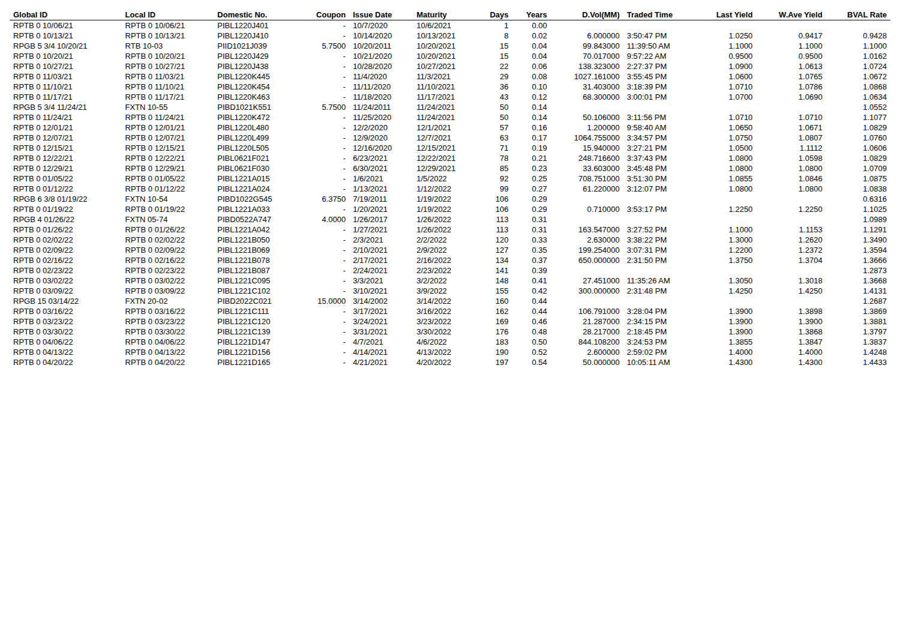Fixed income securities: IDs, coupons, dates, volumes and yields
| Global ID | Local ID | Domestic No. | Coupon | Issue Date | Maturity | Days | Years | D.Vol(MM) | Traded Time | Last Yield | W.Ave Yield | BVAL Rate |
| --- | --- | --- | --- | --- | --- | --- | --- | --- | --- | --- | --- | --- |
| RPTB 0 10/06/21 | RPTB 0 10/06/21 | PIBL1220J401 | - | 10/7/2020 | 10/6/2021 | 1 | 0.00 | | | | | |
| RPTB 0 10/13/21 | RPTB 0 10/13/21 | PIBL1220J410 | - | 10/14/2020 | 10/13/2021 | 8 | 0.02 | 6.000000 | 3:50:47 PM | 1.0250 | 0.9417 | 0.9428 |
| RPGB 5 3/4 10/20/21 | RTB 10-03 | PIID1021J039 | 5.7500 | 10/20/2011 | 10/20/2021 | 15 | 0.04 | 99.843000 | 11:39:50 AM | 1.1000 | 1.1000 | 1.1000 |
| RPTB 0 10/20/21 | RPTB 0 10/20/21 | PIBL1220J429 | - | 10/21/2020 | 10/20/2021 | 15 | 0.04 | 70.017000 | 9:57:22 AM | 0.9500 | 0.9500 | 1.0162 |
| RPTB 0 10/27/21 | RPTB 0 10/27/21 | PIBL1220J438 | - | 10/28/2020 | 10/27/2021 | 22 | 0.06 | 138.323000 | 2:27:37 PM | 1.0900 | 1.0613 | 1.0724 |
| RPTB 0 11/03/21 | RPTB 0 11/03/21 | PIBL1220K445 | - | 11/4/2020 | 11/3/2021 | 29 | 0.08 | 1027.161000 | 3:55:45 PM | 1.0600 | 1.0765 | 1.0672 |
| RPTB 0 11/10/21 | RPTB 0 11/10/21 | PIBL1220K454 | - | 11/11/2020 | 11/10/2021 | 36 | 0.10 | 31.403000 | 3:18:39 PM | 1.0710 | 1.0786 | 1.0868 |
| RPTB 0 11/17/21 | RPTB 0 11/17/21 | PIBL1220K463 | - | 11/18/2020 | 11/17/2021 | 43 | 0.12 | 68.300000 | 3:00:01 PM | 1.0700 | 1.0690 | 1.0634 |
| RPGB 5 3/4 11/24/21 | FXTN 10-55 | PIBD1021K551 | 5.7500 | 11/24/2011 | 11/24/2021 | 50 | 0.14 | | | | | 1.0552 |
| RPTB 0 11/24/21 | RPTB 0 11/24/21 | PIBL1220K472 | - | 11/25/2020 | 11/24/2021 | 50 | 0.14 | 50.106000 | 3:11:56 PM | 1.0710 | 1.0710 | 1.1077 |
| RPTB 0 12/01/21 | RPTB 0 12/01/21 | PIBL1220L480 | - | 12/2/2020 | 12/1/2021 | 57 | 0.16 | 1.200000 | 9:58:40 AM | 1.0650 | 1.0671 | 1.0829 |
| RPTB 0 12/07/21 | RPTB 0 12/07/21 | PIBL1220L499 | - | 12/9/2020 | 12/7/2021 | 63 | 0.17 | 1064.755000 | 3:34:57 PM | 1.0750 | 1.0807 | 1.0760 |
| RPTB 0 12/15/21 | RPTB 0 12/15/21 | PIBL1220L505 | - | 12/16/2020 | 12/15/2021 | 71 | 0.19 | 15.940000 | 3:27:21 PM | 1.0500 | 1.1112 | 1.0606 |
| RPTB 0 12/22/21 | RPTB 0 12/22/21 | PIBL0621F021 | - | 6/23/2021 | 12/22/2021 | 78 | 0.21 | 248.716600 | 3:37:43 PM | 1.0800 | 1.0598 | 1.0829 |
| RPTB 0 12/29/21 | RPTB 0 12/29/21 | PIBL0621F030 | - | 6/30/2021 | 12/29/2021 | 85 | 0.23 | 33.603000 | 3:45:48 PM | 1.0800 | 1.0800 | 1.0709 |
| RPTB 0 01/05/22 | RPTB 0 01/05/22 | PIBL1221A015 | - | 1/6/2021 | 1/5/2022 | 92 | 0.25 | 708.751000 | 3:51:30 PM | 1.0855 | 1.0846 | 1.0875 |
| RPTB 0 01/12/22 | RPTB 0 01/12/22 | PIBL1221A024 | - | 1/13/2021 | 1/12/2022 | 99 | 0.27 | 61.220000 | 3:12:07 PM | 1.0800 | 1.0800 | 1.0838 |
| RPGB 6 3/8 01/19/22 | FXTN 10-54 | PIBD1022G545 | 6.3750 | 7/19/2011 | 1/19/2022 | 106 | 0.29 | | | | | 0.6316 |
| RPTB 0 01/19/22 | RPTB 0 01/19/22 | PIBL1221A033 | - | 1/20/2021 | 1/19/2022 | 106 | 0.29 | 0.710000 | 3:53:17 PM | 1.2250 | 1.2250 | 1.1025 |
| RPGB 4 01/26/22 | FXTN 05-74 | PIBD0522A747 | 4.0000 | 1/26/2017 | 1/26/2022 | 113 | 0.31 | | | | | 1.0989 |
| RPTB 0 01/26/22 | RPTB 0 01/26/22 | PIBL1221A042 | - | 1/27/2021 | 1/26/2022 | 113 | 0.31 | 163.547000 | 3:27:52 PM | 1.1000 | 1.1153 | 1.1291 |
| RPTB 0 02/02/22 | RPTB 0 02/02/22 | PIBL1221B050 | - | 2/3/2021 | 2/2/2022 | 120 | 0.33 | 2.630000 | 3:38:22 PM | 1.3000 | 1.2620 | 1.3490 |
| RPTB 0 02/09/22 | RPTB 0 02/09/22 | PIBL1221B069 | - | 2/10/2021 | 2/9/2022 | 127 | 0.35 | 199.254000 | 3:07:31 PM | 1.2200 | 1.2372 | 1.3594 |
| RPTB 0 02/16/22 | RPTB 0 02/16/22 | PIBL1221B078 | - | 2/17/2021 | 2/16/2022 | 134 | 0.37 | 650.000000 | 2:31:50 PM | 1.3750 | 1.3704 | 1.3666 |
| RPTB 0 02/23/22 | RPTB 0 02/23/22 | PIBL1221B087 | - | 2/24/2021 | 2/23/2022 | 141 | 0.39 | | | | | 1.2873 |
| RPTB 0 03/02/22 | RPTB 0 03/02/22 | PIBL1221C095 | - | 3/3/2021 | 3/2/2022 | 148 | 0.41 | 27.451000 | 11:35:26 AM | 1.3050 | 1.3018 | 1.3668 |
| RPTB 0 03/09/22 | RPTB 0 03/09/22 | PIBL1221C102 | - | 3/10/2021 | 3/9/2022 | 155 | 0.42 | 300.000000 | 2:31:48 PM | 1.4250 | 1.4250 | 1.4131 |
| RPGB 15 03/14/22 | FXTN 20-02 | PIBD2022C021 | 15.0000 | 3/14/2002 | 3/14/2022 | 160 | 0.44 | | | | | 1.2687 |
| RPTB 0 03/16/22 | RPTB 0 03/16/22 | PIBL1221C111 | - | 3/17/2021 | 3/16/2022 | 162 | 0.44 | 106.791000 | 3:28:04 PM | 1.3900 | 1.3898 | 1.3869 |
| RPTB 0 03/23/22 | RPTB 0 03/23/22 | PIBL1221C120 | - | 3/24/2021 | 3/23/2022 | 169 | 0.46 | 21.287000 | 2:34:15 PM | 1.3900 | 1.3900 | 1.3881 |
| RPTB 0 03/30/22 | RPTB 0 03/30/22 | PIBL1221C139 | - | 3/31/2021 | 3/30/2022 | 176 | 0.48 | 28.217000 | 2:18:45 PM | 1.3900 | 1.3868 | 1.3797 |
| RPTB 0 04/06/22 | RPTB 0 04/06/22 | PIBL1221D147 | - | 4/7/2021 | 4/6/2022 | 183 | 0.50 | 844.108200 | 3:24:53 PM | 1.3855 | 1.3847 | 1.3837 |
| RPTB 0 04/13/22 | RPTB 0 04/13/22 | PIBL1221D156 | - | 4/14/2021 | 4/13/2022 | 190 | 0.52 | 2.600000 | 2:59:02 PM | 1.4000 | 1.4000 | 1.4248 |
| RPTB 0 04/20/22 | RPTB 0 04/20/22 | PIBL1221D165 | - | 4/21/2021 | 4/20/2022 | 197 | 0.54 | 50.000000 | 10:05:11 AM | 1.4300 | 1.4300 | 1.4433 |